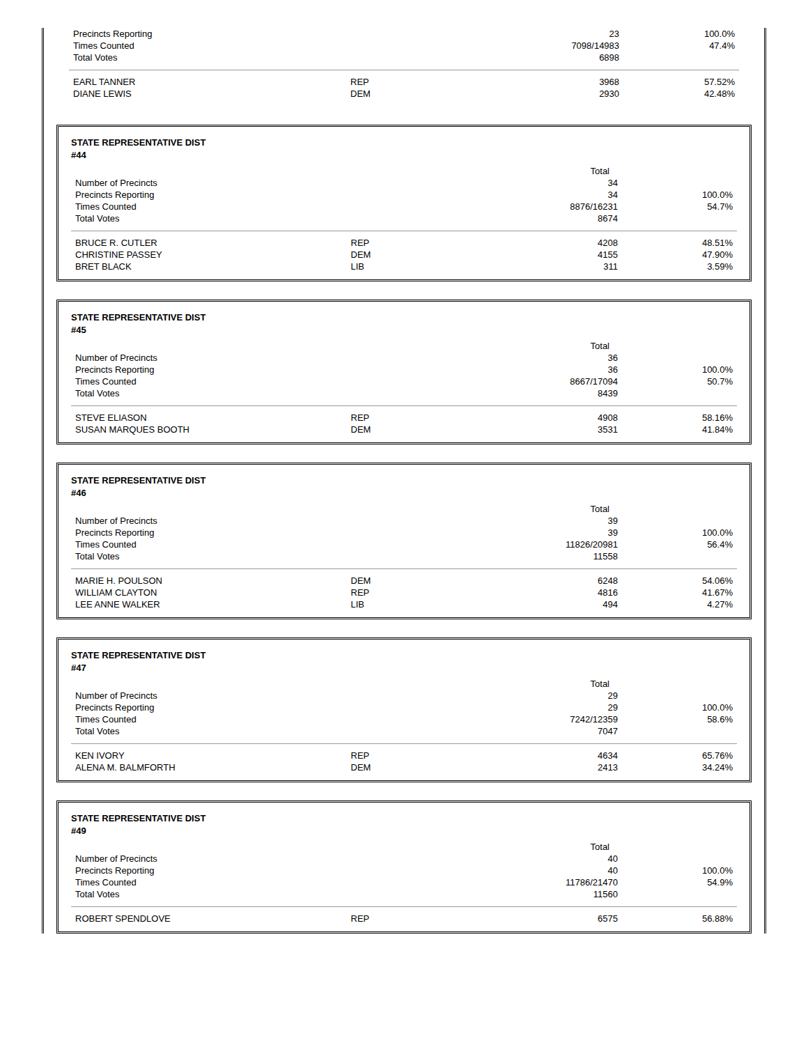| Precincts Reporting | | 23 | 100.0% |
| Times Counted | | 7098/14983 | 47.4% |
| Total Votes | | 6898 | |
| EARL TANNER | REP | 3968 | 57.52% |
| DIANE LEWIS | DEM | 2930 | 42.48% |
STATE REPRESENTATIVE DIST
#44
| | | Total | |
| Number of Precincts | | 34 | |
| Precincts Reporting | | 34 | 100.0% |
| Times Counted | | 8876/16231 | 54.7% |
| Total Votes | | 8674 | |
| BRUCE R. CUTLER | REP | 4208 | 48.51% |
| CHRISTINE PASSEY | DEM | 4155 | 47.90% |
| BRET BLACK | LIB | 311 | 3.59% |
STATE REPRESENTATIVE DIST
#45
| | | Total | |
| Number of Precincts | | 36 | |
| Precincts Reporting | | 36 | 100.0% |
| Times Counted | | 8667/17094 | 50.7% |
| Total Votes | | 8439 | |
| STEVE ELIASON | REP | 4908 | 58.16% |
| SUSAN MARQUES BOOTH | DEM | 3531 | 41.84% |
STATE REPRESENTATIVE DIST
#46
| | | Total | |
| Number of Precincts | | 39 | |
| Precincts Reporting | | 39 | 100.0% |
| Times Counted | | 11826/20981 | 56.4% |
| Total Votes | | 11558 | |
| MARIE H. POULSON | DEM | 6248 | 54.06% |
| WILLIAM CLAYTON | REP | 4816 | 41.67% |
| LEE ANNE WALKER | LIB | 494 | 4.27% |
STATE REPRESENTATIVE DIST
#47
| | | Total | |
| Number of Precincts | | 29 | |
| Precincts Reporting | | 29 | 100.0% |
| Times Counted | | 7242/12359 | 58.6% |
| Total Votes | | 7047 | |
| KEN IVORY | REP | 4634 | 65.76% |
| ALENA M. BALMFORTH | DEM | 2413 | 34.24% |
STATE REPRESENTATIVE DIST
#49
| | | Total | |
| Number of Precincts | | 40 | |
| Precincts Reporting | | 40 | 100.0% |
| Times Counted | | 11786/21470 | 54.9% |
| Total Votes | | 11560 | |
| ROBERT SPENDLOVE | REP | 6575 | 56.88% |